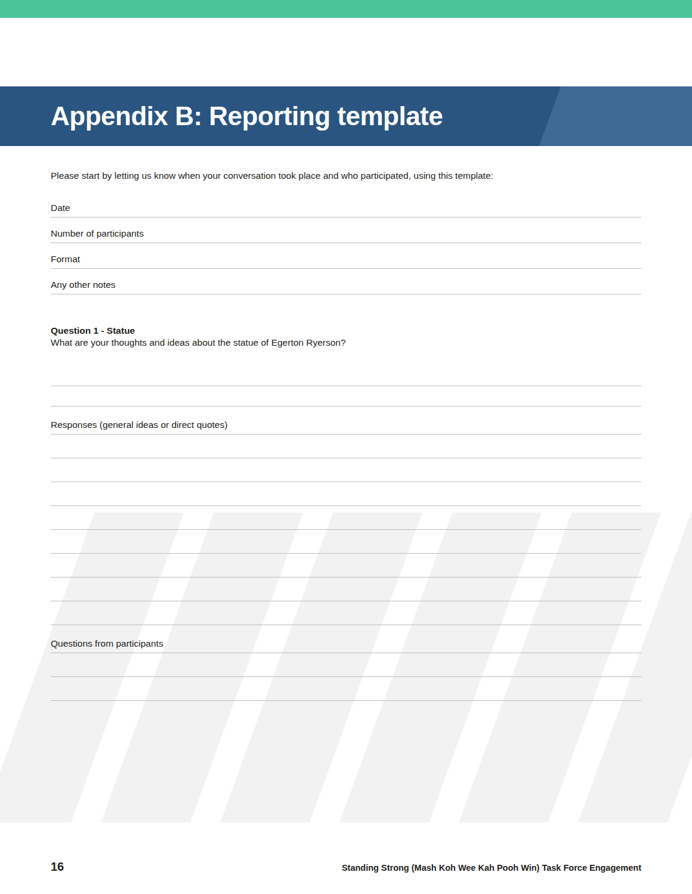Appendix B: Reporting template
Please start by letting us know when your conversation took place and who participated, using this template:
Date
Number of participants
Format
Any other notes
Question 1 - Statue
What are your thoughts and ideas about the statue of Egerton Ryerson?
Responses (general ideas or direct quotes)
Questions from participants
16 Standing Strong (Mash Koh Wee Kah Pooh Win) Task Force Engagement